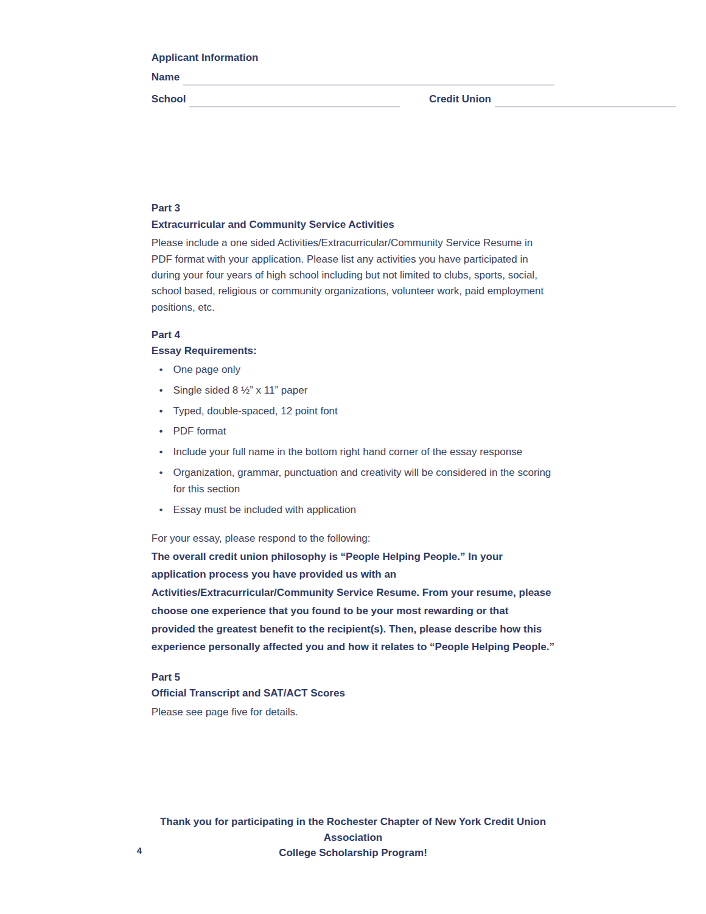Applicant Information
Name
School Credit Union
Part 3
Extracurricular and Community Service Activities
Please include a one sided Activities/Extracurricular/Community Service Resume in PDF format with your application. Please list any activities you have participated in during your four years of high school including but not limited to clubs, sports, social, school based, religious or community organizations, volunteer work, paid employment positions, etc.
Part 4
Essay Requirements:
One page only
Single sided 8 ½” x 11” paper
Typed, double-spaced, 12 point font
PDF format
Include your full name in the bottom right hand corner of the essay response
Organization, grammar, punctuation and creativity will be considered in the scoring for this section
Essay must be included with application
For your essay, please respond to the following:
The overall credit union philosophy is “People Helping People.” In your application process you have provided us with an Activities/Extracurricular/Community Service Resume. From your resume, please choose one experience that you found to be your most rewarding or that provided the greatest benefit to the recipient(s). Then, please describe how this experience personally affected you and how it relates to “People Helping People.”
Part 5
Official Transcript and SAT/ACT Scores
Please see page five for details.
Thank you for participating in the Rochester Chapter of New York Credit Union Association
College Scholarship Program!
4